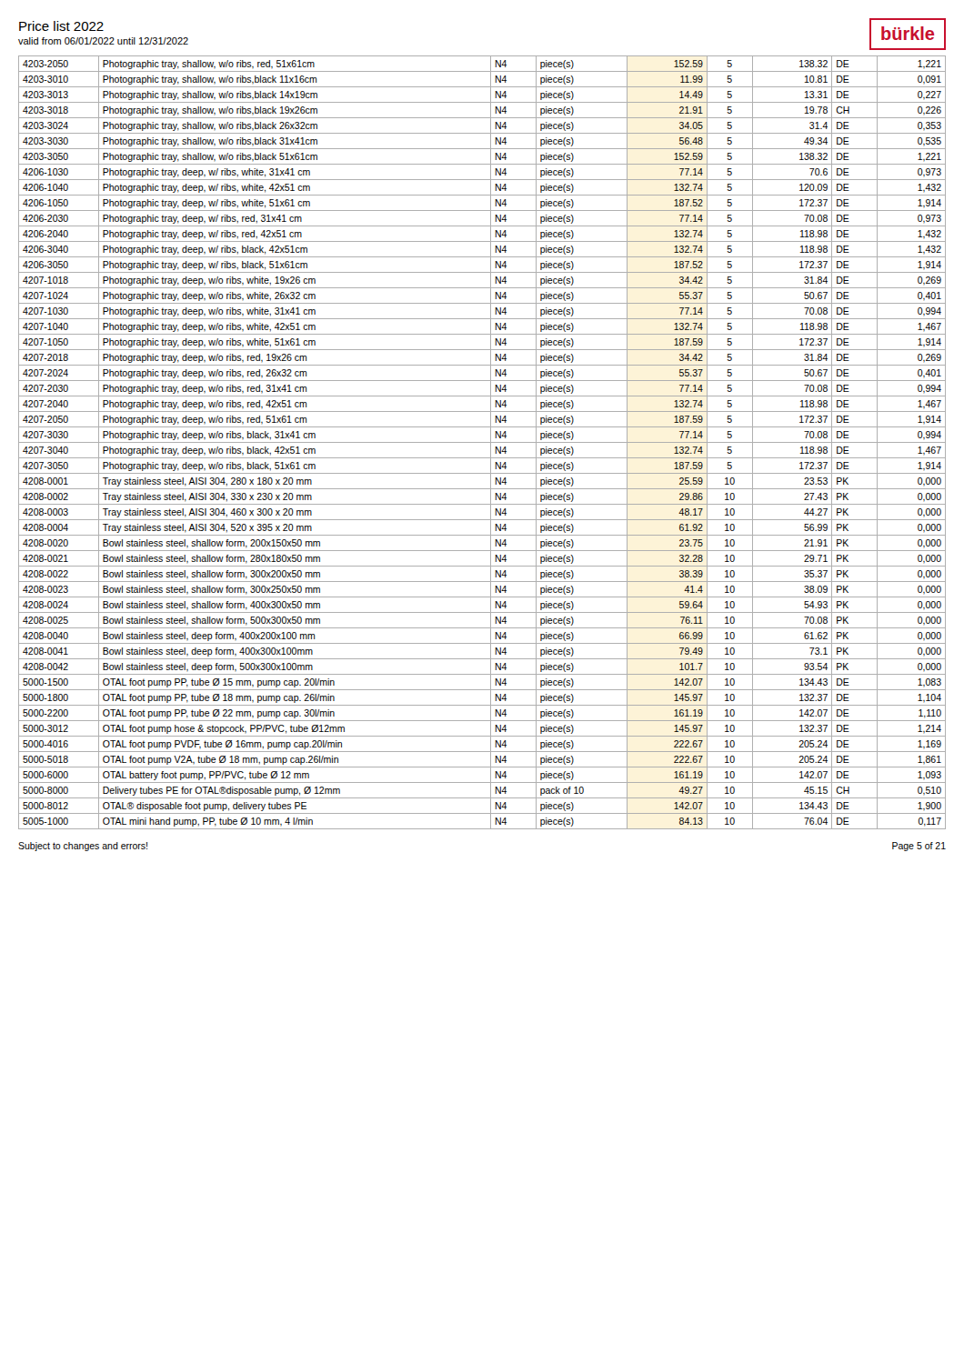Price list 2022
valid from 06/01/2022 until 12/31/2022
bürkle
| 4203-2050 | Photographic tray, shallow, w/o ribs, red, 51x61cm | N4 | piece(s) | 152.59 | 5 | 138.32 | DE | 1,221 |
| 4203-3010 | Photographic tray, shallow, w/o ribs,black 11x16cm | N4 | piece(s) | 11.99 | 5 | 10.81 | DE | 0,091 |
| 4203-3013 | Photographic tray, shallow, w/o ribs,black 14x19cm | N4 | piece(s) | 14.49 | 5 | 13.31 | DE | 0,227 |
| 4203-3018 | Photographic tray, shallow, w/o ribs,black 19x26cm | N4 | piece(s) | 21.91 | 5 | 19.78 | CH | 0,226 |
| 4203-3024 | Photographic tray, shallow, w/o ribs,black 26x32cm | N4 | piece(s) | 34.05 | 5 | 31.4 | DE | 0,353 |
| 4203-3030 | Photographic tray, shallow, w/o ribs,black 31x41cm | N4 | piece(s) | 56.48 | 5 | 49.34 | DE | 0,535 |
| 4203-3050 | Photographic tray, shallow, w/o ribs,black 51x61cm | N4 | piece(s) | 152.59 | 5 | 138.32 | DE | 1,221 |
| 4206-1030 | Photographic tray, deep, w/ ribs, white, 31x41 cm | N4 | piece(s) | 77.14 | 5 | 70.6 | DE | 0,973 |
| 4206-1040 | Photographic tray, deep, w/ ribs, white, 42x51 cm | N4 | piece(s) | 132.74 | 5 | 120.09 | DE | 1,432 |
| 4206-1050 | Photographic tray, deep, w/ ribs, white, 51x61 cm | N4 | piece(s) | 187.52 | 5 | 172.37 | DE | 1,914 |
| 4206-2030 | Photographic tray, deep, w/ ribs, red, 31x41 cm | N4 | piece(s) | 77.14 | 5 | 70.08 | DE | 0,973 |
| 4206-2040 | Photographic tray, deep, w/ ribs, red, 42x51 cm | N4 | piece(s) | 132.74 | 5 | 118.98 | DE | 1,432 |
| 4206-3040 | Photographic tray, deep, w/ ribs, black, 42x51cm | N4 | piece(s) | 132.74 | 5 | 118.98 | DE | 1,432 |
| 4206-3050 | Photographic tray, deep, w/ ribs, black, 51x61cm | N4 | piece(s) | 187.52 | 5 | 172.37 | DE | 1,914 |
| 4207-1018 | Photographic tray, deep, w/o ribs, white, 19x26 cm | N4 | piece(s) | 34.42 | 5 | 31.84 | DE | 0,269 |
| 4207-1024 | Photographic tray, deep, w/o ribs, white, 26x32 cm | N4 | piece(s) | 55.37 | 5 | 50.67 | DE | 0,401 |
| 4207-1030 | Photographic tray, deep, w/o ribs, white, 31x41 cm | N4 | piece(s) | 77.14 | 5 | 70.08 | DE | 0,994 |
| 4207-1040 | Photographic tray, deep, w/o ribs, white, 42x51 cm | N4 | piece(s) | 132.74 | 5 | 118.98 | DE | 1,467 |
| 4207-1050 | Photographic tray, deep, w/o ribs, white, 51x61 cm | N4 | piece(s) | 187.59 | 5 | 172.37 | DE | 1,914 |
| 4207-2018 | Photographic tray, deep, w/o ribs, red, 19x26 cm | N4 | piece(s) | 34.42 | 5 | 31.84 | DE | 0,269 |
| 4207-2024 | Photographic tray, deep, w/o ribs, red, 26x32 cm | N4 | piece(s) | 55.37 | 5 | 50.67 | DE | 0,401 |
| 4207-2030 | Photographic tray, deep, w/o ribs, red, 31x41 cm | N4 | piece(s) | 77.14 | 5 | 70.08 | DE | 0,994 |
| 4207-2040 | Photographic tray, deep, w/o ribs, red, 42x51 cm | N4 | piece(s) | 132.74 | 5 | 118.98 | DE | 1,467 |
| 4207-2050 | Photographic tray, deep, w/o ribs, red, 51x61 cm | N4 | piece(s) | 187.59 | 5 | 172.37 | DE | 1,914 |
| 4207-3030 | Photographic tray, deep, w/o ribs, black, 31x41 cm | N4 | piece(s) | 77.14 | 5 | 70.08 | DE | 0,994 |
| 4207-3040 | Photographic tray, deep, w/o ribs, black, 42x51 cm | N4 | piece(s) | 132.74 | 5 | 118.98 | DE | 1,467 |
| 4207-3050 | Photographic tray, deep, w/o ribs, black, 51x61 cm | N4 | piece(s) | 187.59 | 5 | 172.37 | DE | 1,914 |
| 4208-0001 | Tray stainless steel, AISI 304, 280 x 180 x 20 mm | N4 | piece(s) | 25.59 | 10 | 23.53 | PK | 0,000 |
| 4208-0002 | Tray stainless steel, AISI 304, 330 x 230 x 20 mm | N4 | piece(s) | 29.86 | 10 | 27.43 | PK | 0,000 |
| 4208-0003 | Tray stainless steel, AISI 304, 460 x 300 x 20 mm | N4 | piece(s) | 48.17 | 10 | 44.27 | PK | 0,000 |
| 4208-0004 | Tray stainless steel, AISI 304, 520 x 395 x 20 mm | N4 | piece(s) | 61.92 | 10 | 56.99 | PK | 0,000 |
| 4208-0020 | Bowl stainless steel, shallow form, 200x150x50 mm | N4 | piece(s) | 23.75 | 10 | 21.91 | PK | 0,000 |
| 4208-0021 | Bowl stainless steel, shallow form, 280x180x50 mm | N4 | piece(s) | 32.28 | 10 | 29.71 | PK | 0,000 |
| 4208-0022 | Bowl stainless steel, shallow form, 300x200x50 mm | N4 | piece(s) | 38.39 | 10 | 35.37 | PK | 0,000 |
| 4208-0023 | Bowl stainless steel, shallow form, 300x250x50 mm | N4 | piece(s) | 41.4 | 10 | 38.09 | PK | 0,000 |
| 4208-0024 | Bowl stainless steel, shallow form, 400x300x50 mm | N4 | piece(s) | 59.64 | 10 | 54.93 | PK | 0,000 |
| 4208-0025 | Bowl stainless steel, shallow form, 500x300x50 mm | N4 | piece(s) | 76.11 | 10 | 70.08 | PK | 0,000 |
| 4208-0040 | Bowl stainless steel, deep form, 400x200x100 mm | N4 | piece(s) | 66.99 | 10 | 61.62 | PK | 0,000 |
| 4208-0041 | Bowl stainless steel, deep form, 400x300x100mm | N4 | piece(s) | 79.49 | 10 | 73.1 | PK | 0,000 |
| 4208-0042 | Bowl stainless steel, deep form, 500x300x100mm | N4 | piece(s) | 101.7 | 10 | 93.54 | PK | 0,000 |
| 5000-1500 | OTAL foot pump PP, tube Ø 15 mm, pump cap. 20l/min | N4 | piece(s) | 142.07 | 10 | 134.43 | DE | 1,083 |
| 5000-1800 | OTAL foot pump PP, tube Ø 18 mm, pump cap. 26l/min | N4 | piece(s) | 145.97 | 10 | 132.37 | DE | 1,104 |
| 5000-2200 | OTAL foot pump PP, tube Ø 22 mm, pump cap. 30l/min | N4 | piece(s) | 161.19 | 10 | 142.07 | DE | 1,110 |
| 5000-3012 | OTAL foot pump hose & stopcock, PP/PVC, tube Ø12mm | N4 | piece(s) | 145.97 | 10 | 132.37 | DE | 1,214 |
| 5000-4016 | OTAL foot pump PVDF, tube Ø 16mm, pump cap.20l/min | N4 | piece(s) | 222.67 | 10 | 205.24 | DE | 1,169 |
| 5000-5018 | OTAL foot pump V2A, tube Ø 18 mm, pump cap.26l/min | N4 | piece(s) | 222.67 | 10 | 205.24 | DE | 1,861 |
| 5000-6000 | OTAL battery foot pump, PP/PVC, tube Ø 12 mm | N4 | piece(s) | 161.19 | 10 | 142.07 | DE | 1,093 |
| 5000-8000 | Delivery tubes PE for OTAL®disposable pump, Ø 12mm | N4 | pack of 10 | 49.27 | 10 | 45.15 | CH | 0,510 |
| 5000-8012 | OTAL® disposable foot pump, delivery tubes PE | N4 | piece(s) | 142.07 | 10 | 134.43 | DE | 1,900 |
| 5005-1000 | OTAL mini hand pump, PP, tube Ø 10 mm, 4 l/min | N4 | piece(s) | 84.13 | 10 | 76.04 | DE | 0,117 |
Subject to changes and errors! Page 5 of 21